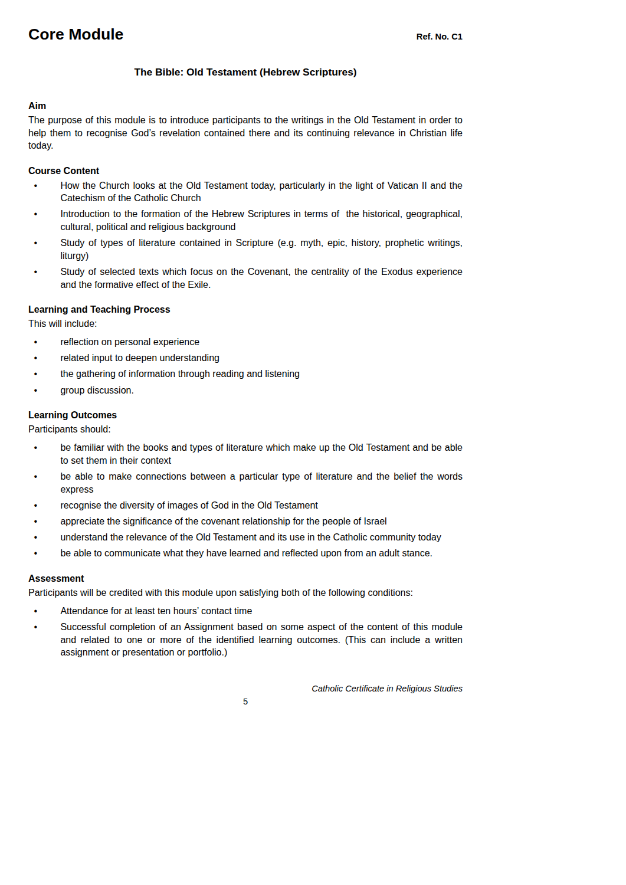Core Module
Ref. No. C1
The Bible: Old Testament (Hebrew Scriptures)
Aim
The purpose of this module is to introduce participants to the writings in the Old Testament in order to help them to recognise God’s revelation contained there and its continuing relevance in Christian life today.
Course Content
How the Church looks at the Old Testament today, particularly in the light of Vatican II and the Catechism of the Catholic Church
Introduction to the formation of the Hebrew Scriptures in terms of the historical, geographical, cultural, political and religious background
Study of types of literature contained in Scripture (e.g. myth, epic, history, prophetic writings, liturgy)
Study of selected texts which focus on the Covenant, the centrality of the Exodus experience and the formative effect of the Exile.
Learning and Teaching Process
This will include:
reflection on personal experience
related input to deepen understanding
the gathering of information through reading and listening
group discussion.
Learning Outcomes
Participants should:
be familiar with the books and types of literature which make up the Old Testament and be able to set them in their context
be able to make connections between a particular type of literature and the belief the words express
recognise the diversity of images of God in the Old Testament
appreciate the significance of the covenant relationship for the people of Israel
understand the relevance of the Old Testament and its use in the Catholic community today
be able to communicate what they have learned and reflected upon from an adult stance.
Assessment
Participants will be credited with this module upon satisfying both of the following conditions:
Attendance for at least ten hours’ contact time
Successful completion of an Assignment based on some aspect of the content of this module and related to one or more of the identified learning outcomes. (This can include a written assignment or presentation or portfolio.)
Catholic Certificate in Religious Studies
5